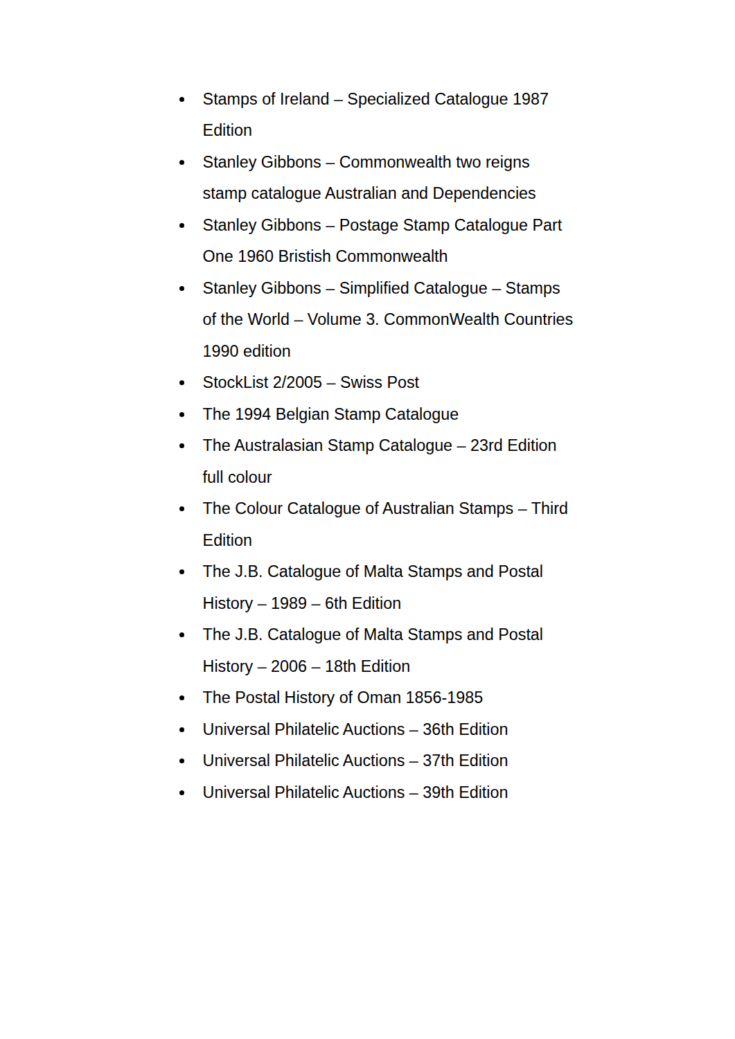Stamps of Ireland – Specialized Catalogue 1987 Edition
Stanley Gibbons – Commonwealth two reigns stamp catalogue Australian and Dependencies
Stanley Gibbons – Postage Stamp Catalogue Part One 1960 Bristish Commonwealth
Stanley Gibbons – Simplified Catalogue – Stamps of the World – Volume 3. CommonWealth Countries 1990 edition
StockList 2/2005 – Swiss Post
The 1994 Belgian Stamp Catalogue
The Australasian Stamp Catalogue – 23rd Edition full colour
The Colour Catalogue of Australian Stamps – Third Edition
The J.B. Catalogue of Malta Stamps and Postal History – 1989 – 6th Edition
The J.B. Catalogue of Malta Stamps and Postal History – 2006 – 18th Edition
The Postal History of Oman 1856-1985
Universal Philatelic Auctions – 36th Edition
Universal Philatelic Auctions – 37th Edition
Universal Philatelic Auctions – 39th Edition